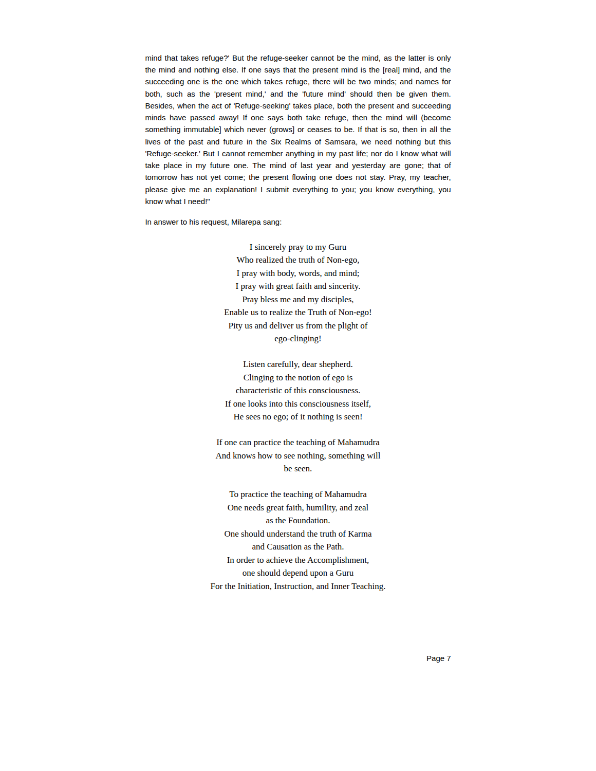mind that takes refuge?' But the refuge-seeker cannot be the mind, as the latter is only the mind and nothing else. If one says that the present mind is the [real] mind, and the succeeding one is the one which takes refuge, there will be two minds; and names for both, such as the 'present mind,' and the 'future mind' should then be given them. Besides, when the act of 'Refuge-seeking' takes place, both the present and succeeding minds have passed away! If one says both take refuge, then the mind will (become something immutable] which never (grows] or ceases to be. If that is so, then in all the lives of the past and future in the Six Realms of Samsara, we need nothing but this 'Refuge-seeker.' But I cannot remember anything in my past life; nor do I know what will take place in my future one. The mind of last year and yesterday are gone; that of tomorrow has not yet come; the present flowing one does not stay. Pray, my teacher, please give me an explanation! I submit everything to you; you know everything, you know what I need!"
In answer to his request, Milarepa sang:
I sincerely pray to my Guru
Who realized the truth of Non-ego,
I pray with body, words, and mind;
I pray with great faith and sincerity.
Pray bless me and my disciples,
Enable us to realize the Truth of Non-ego!
Pity us and deliver us from the plight of
ego-clinging!
Listen carefully, dear shepherd.
Clinging to the notion of ego is
characteristic of this consciousness.
If one looks into this consciousness itself,
He sees no ego; of it nothing is seen!
If one can practice the teaching of Mahamudra
And knows how to see nothing, something will
be seen.
To practice the teaching of Mahamudra
One needs great faith, humility, and zeal
as the Foundation.
One should understand the truth of Karma
and Causation as the Path.
In order to achieve the Accomplishment,
one should depend upon a Guru
For the Initiation, Instruction, and Inner Teaching.
Page 7